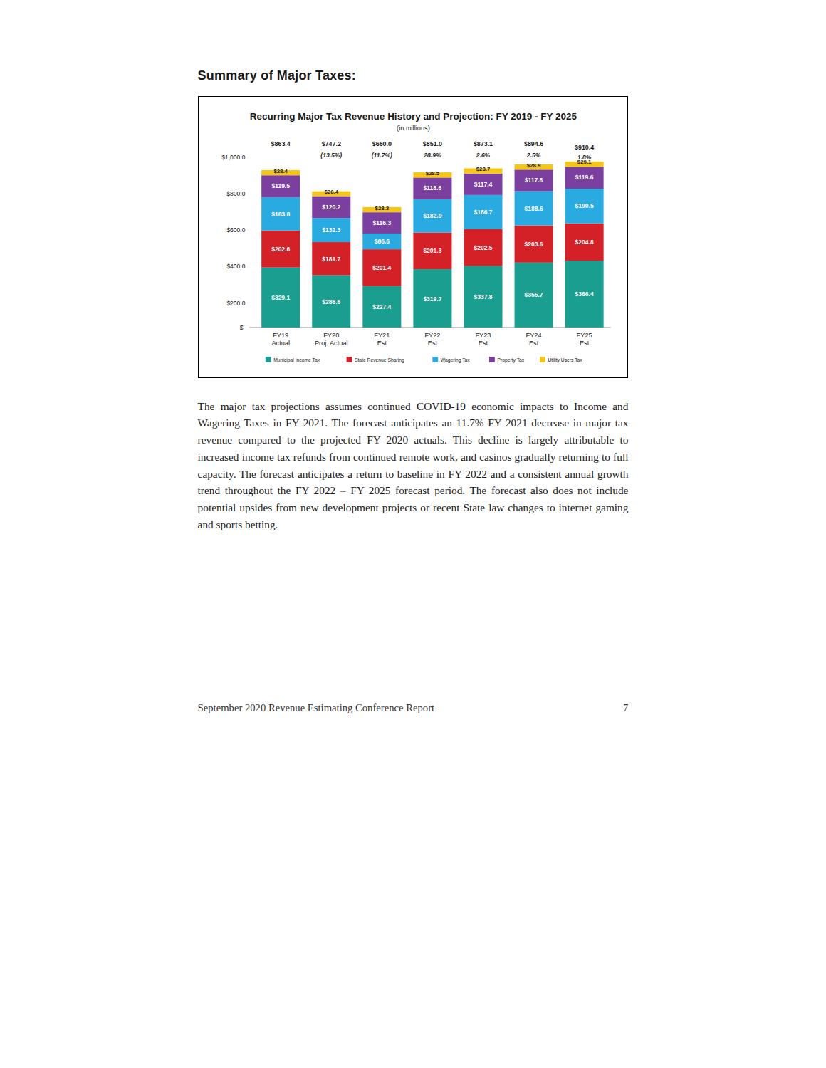Summary of Major Taxes:
Recurring Major Tax Revenue History and Projection: FY 2019 - FY 2025 Recurring Major Tax Revenue History and Projection: FY 2019 - FY 2025 (in millions) $1,000.0 $800.0 $600.0 $400.0 $200.0 $- $863.4 $747.2 $660.0 $851.0 $873.1 $894.6 $910.4 (13.5%) (11.7%) 28.9% 2.6% 2.5% 1.8% $329.1 $202.6 $183.8 $119.5 $28.4 $286.6 $181.7 $132.3 $120.2 $26.4 $227.4 $201.4 $86.6 $116.3 $28.3 $319.7 $201.3 $182.9 $118.6 $28.5 $337.8 $202.5 $186.7 $117.4 $28.7 $355.7 $203.6 $188.6 $117.8 $28.9 $366.4 $204.8 $190.5 $119.6 $29.1 FY19 Actual FY20 Proj. Actual FY21 Est FY22 Est FY23 Est FY24 Est FY25 Est Municipal Income Tax State Revenue Sharing Wagering Tax Property Tax Utility Users Tax
The major tax projections assumes continued COVID-19 economic impacts to Income and Wagering Taxes in FY 2021. The forecast anticipates an 11.7% FY 2021 decrease in major tax revenue compared to the projected FY 2020 actuals. This decline is largely attributable to increased income tax refunds from continued remote work, and casinos gradually returning to full capacity. The forecast anticipates a return to baseline in FY 2022 and a consistent annual growth trend throughout the FY 2022 – FY 2025 forecast period. The forecast also does not include potential upsides from new development projects or recent State law changes to internet gaming and sports betting.
September 2020 Revenue Estimating Conference Report 7